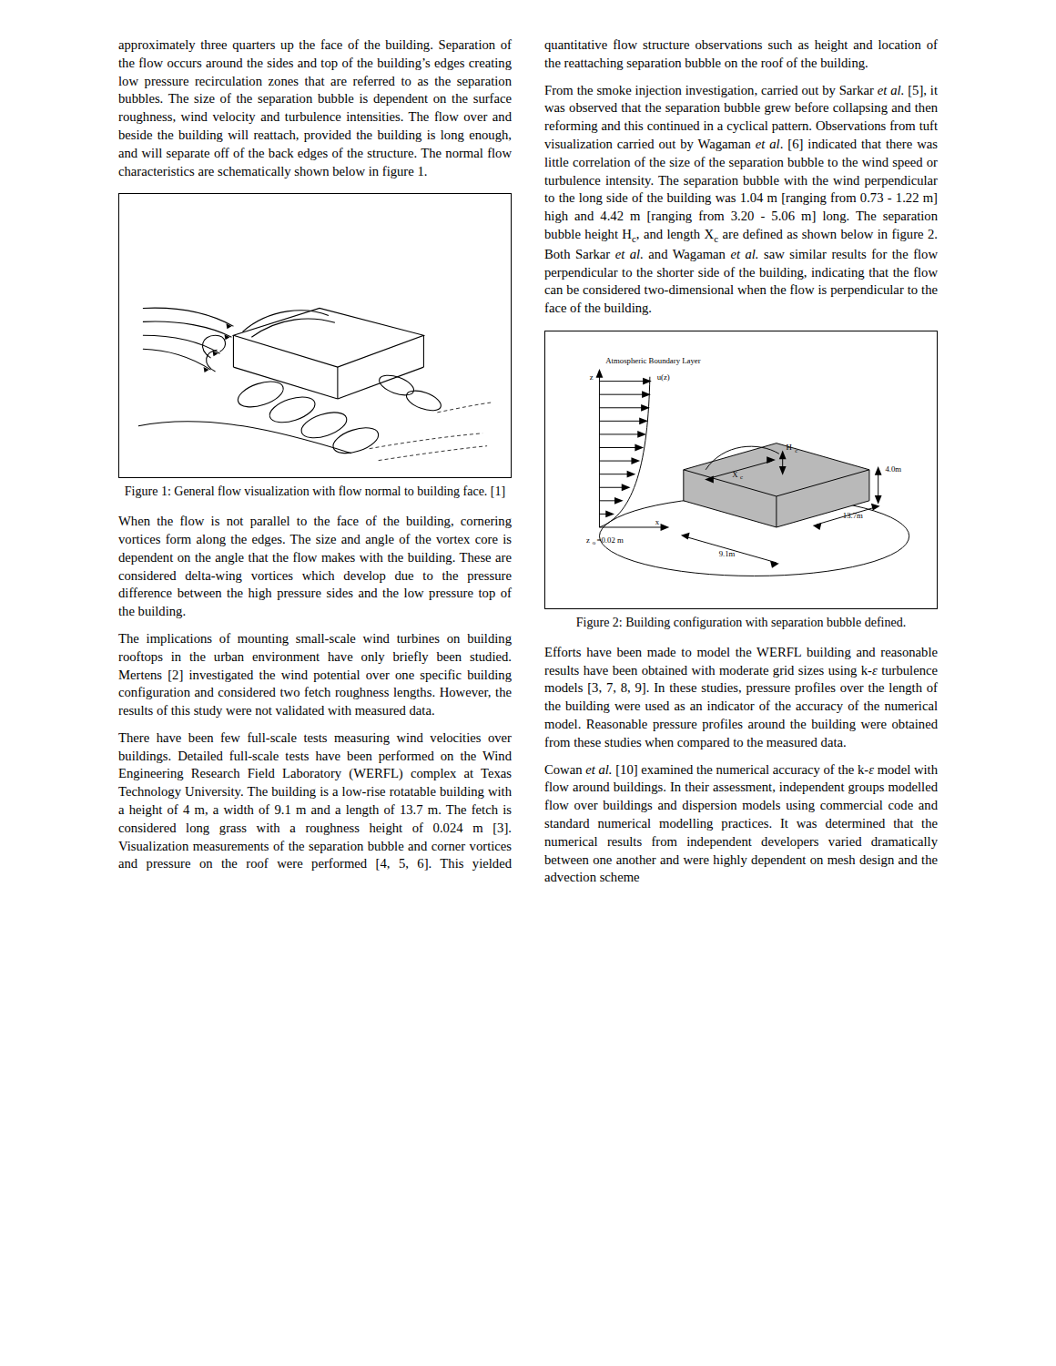approximately three quarters up the face of the building. Separation of the flow occurs around the sides and top of the building’s edges creating low pressure recirculation zones that are referred to as the separation bubbles. The size of the separation bubble is dependent on the surface roughness, wind velocity and turbulence intensities. The flow over and beside the building will reattach, provided the building is long enough, and will separate off of the back edges of the structure. The normal flow characteristics are schematically shown below in figure 1.
Figure 1: General flow visualization with flow normal to building face. [1]
When the flow is not parallel to the face of the building, cornering vortices form along the edges. The size and angle of the vortex core is dependent on the angle that the flow makes with the building. These are considered delta-wing vortices which develop due to the pressure difference between the high pressure sides and the low pressure top of the building.
The implications of mounting small-scale wind turbines on building rooftops in the urban environment have only briefly been studied. Mertens [2] investigated the wind potential over one specific building configuration and considered two fetch roughness lengths. However, the results of this study were not validated with measured data.
There have been few full-scale tests measuring wind velocities over buildings. Detailed full-scale tests have been performed on the Wind Engineering Research Field Laboratory (WERFL) complex at Texas Technology University. The building is a low-rise rotatable building with a height of 4 m, a width of 9.1 m and a length of 13.7 m. The fetch is considered long grass with a roughness height of 0.024 m [3]. Visualization measurements of the separation bubble and corner vortices and pressure on the roof were performed [4, 5, 6]. This yielded quantitative flow structure observations such as height and location of the reattaching separation bubble on the roof of the building.
From the smoke injection investigation, carried out by Sarkar et al. [5], it was observed that the separation bubble grew before collapsing and then reforming and this continued in a cyclical pattern. Observations from tuft visualization carried out by Wagaman et al. [6] indicated that there was little correlation of the size of the separation bubble to the wind speed or turbulence intensity. The separation bubble with the wind perpendicular to the long side of the building was 1.04 m [ranging from 0.73 - 1.22 m] high and 4.42 m [ranging from 3.20 - 5.06 m] long. The separation bubble height Hc, and length Xc are defined as shown below in figure 2. Both Sarkar et al. and Wagaman et al. saw similar results for the flow perpendicular to the shorter side of the building, indicating that the flow can be considered two-dimensional when the flow is perpendicular to the face of the building.
Atmospheric Boundary Layer z u(z) x z o =0.02 m H c X c 4.0m 13.7m 9.1m
Figure 2: Building configuration with separation bubble defined.
Efforts have been made to model the WERFL building and reasonable results have been obtained with moderate grid sizes using k-ε turbulence models [3, 7, 8, 9]. In these studies, pressure profiles over the length of the building were used as an indicator of the accuracy of the numerical model. Reasonable pressure profiles around the building were obtained from these studies when compared to the measured data.
Cowan et al. [10] examined the numerical accuracy of the k-ε model with flow around buildings. In their assessment, independent groups modelled flow over buildings and dispersion models using commercial code and standard numerical modelling practices. It was determined that the numerical results from independent developers varied dramatically between one another and were highly dependent on mesh design and the advection scheme